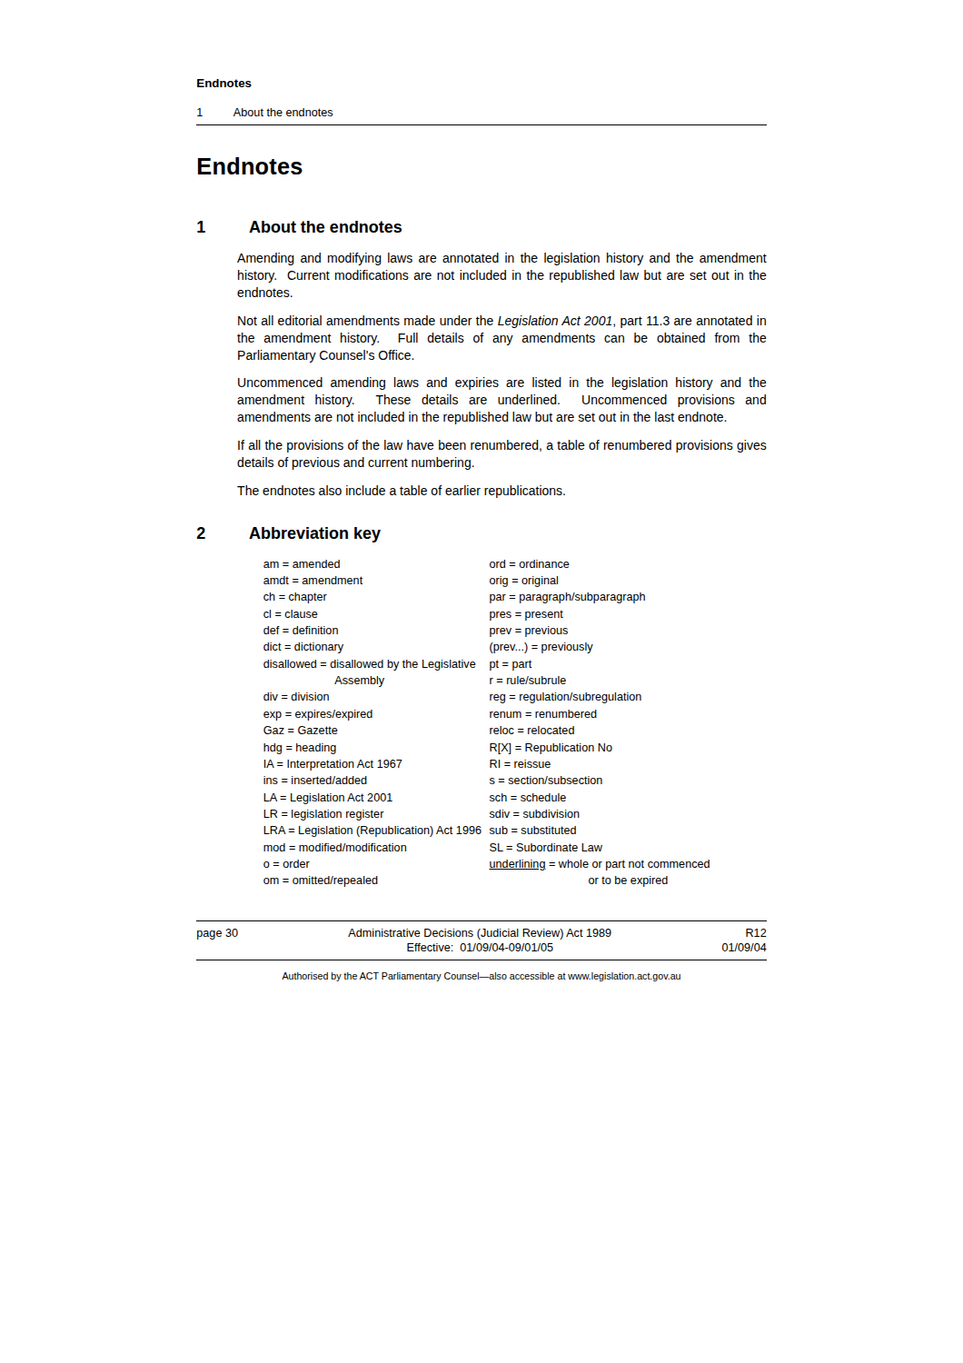Endnotes
1 About the endnotes
Endnotes
1
About the endnotes
Amending and modifying laws are annotated in the legislation history and the amendment history. Current modifications are not included in the republished law but are set out in the endnotes.
Not all editorial amendments made under the Legislation Act 2001, part 11.3 are annotated in the amendment history. Full details of any amendments can be obtained from the Parliamentary Counsel's Office.
Uncommenced amending laws and expiries are listed in the legislation history and the amendment history. These details are underlined. Uncommenced provisions and amendments are not included in the republished law but are set out in the last endnote.
If all the provisions of the law have been renumbered, a table of renumbered provisions gives details of previous and current numbering.
The endnotes also include a table of earlier republications.
2
Abbreviation key
| am = amended | ord = ordinance |
| amdt = amendment | orig = original |
| ch = chapter | par = paragraph/subparagraph |
| cl = clause | pres = present |
| def = definition | prev = previous |
| dict = dictionary | (prev...) = previously |
| disallowed = disallowed by the Legislative | pt = part |
| Assembly | r = rule/subrule |
| div = division | reg = regulation/subregulation |
| exp = expires/expired | renum = renumbered |
| Gaz = Gazette | reloc = relocated |
| hdg = heading | R[X] = Republication No |
| IA = Interpretation Act 1967 | RI = reissue |
| ins = inserted/added | s = section/subsection |
| LA = Legislation Act 2001 | sch = schedule |
| LR = legislation register | sdiv = subdivision |
| LRA = Legislation (Republication) Act 1996 | sub = substituted |
| mod = modified/modification | SL = Subordinate Law |
| o = order | underlining = whole or part not commenced |
| om = omitted/repealed | or to be expired |
page 30
Administrative Decisions (Judicial Review) Act 1989
Effective: 01/09/04-09/01/05
R12
01/09/04
Authorised by the ACT Parliamentary Counsel—also accessible at www.legislation.act.gov.au